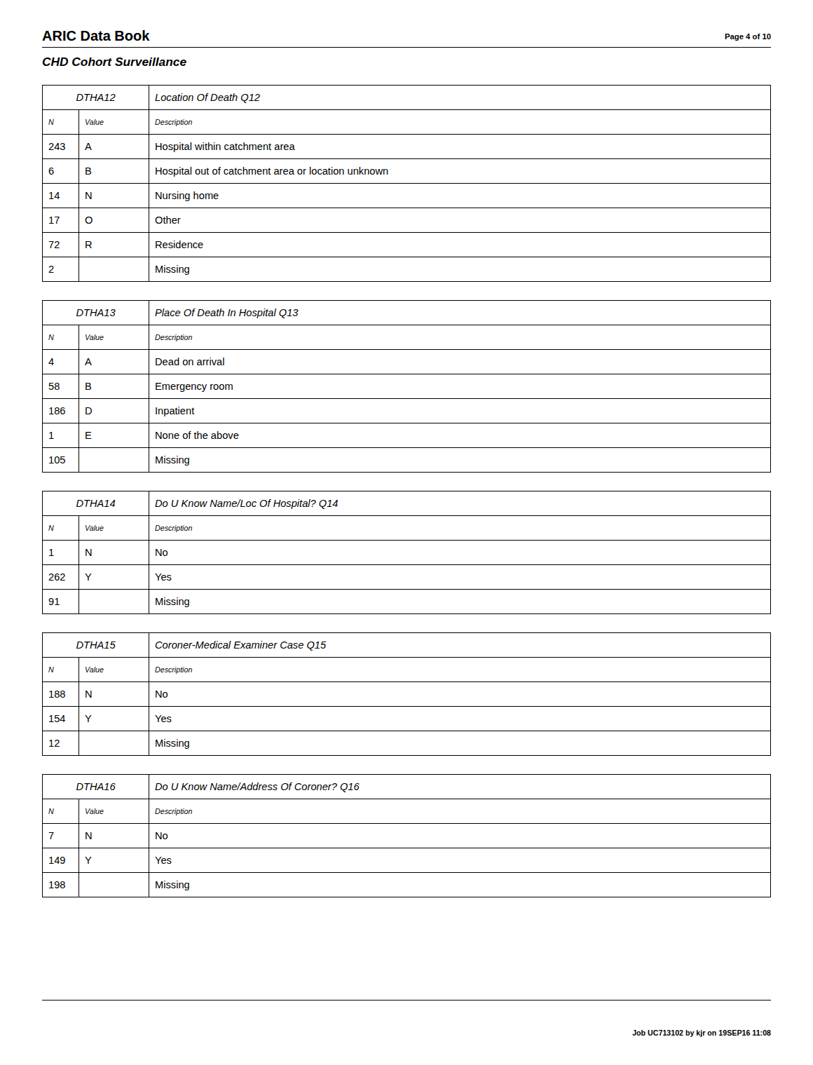ARIC Data Book Page 4 of 10
CHD Cohort Surveillance
| DTHA12 | Location Of Death Q12 |
| N | Value | Description |
| 243 | A | Hospital within catchment area |
| 6 | B | Hospital out of catchment area or location unknown |
| 14 | N | Nursing home |
| 17 | O | Other |
| 72 | R | Residence |
| 2 | | Missing |
| DTHA13 | Place Of Death In Hospital Q13 |
| N | Value | Description |
| 4 | A | Dead on arrival |
| 58 | B | Emergency room |
| 186 | D | Inpatient |
| 1 | E | None of the above |
| 105 | | Missing |
| DTHA14 | Do U Know Name/Loc Of Hospital? Q14 |
| N | Value | Description |
| 1 | N | No |
| 262 | Y | Yes |
| 91 | | Missing |
| DTHA15 | Coroner-Medical Examiner Case Q15 |
| N | Value | Description |
| 188 | N | No |
| 154 | Y | Yes |
| 12 | | Missing |
| DTHA16 | Do U Know Name/Address Of Coroner? Q16 |
| N | Value | Description |
| 7 | N | No |
| 149 | Y | Yes |
| 198 | | Missing |
Job UC713102 by kjr on 19SEP16 11:08